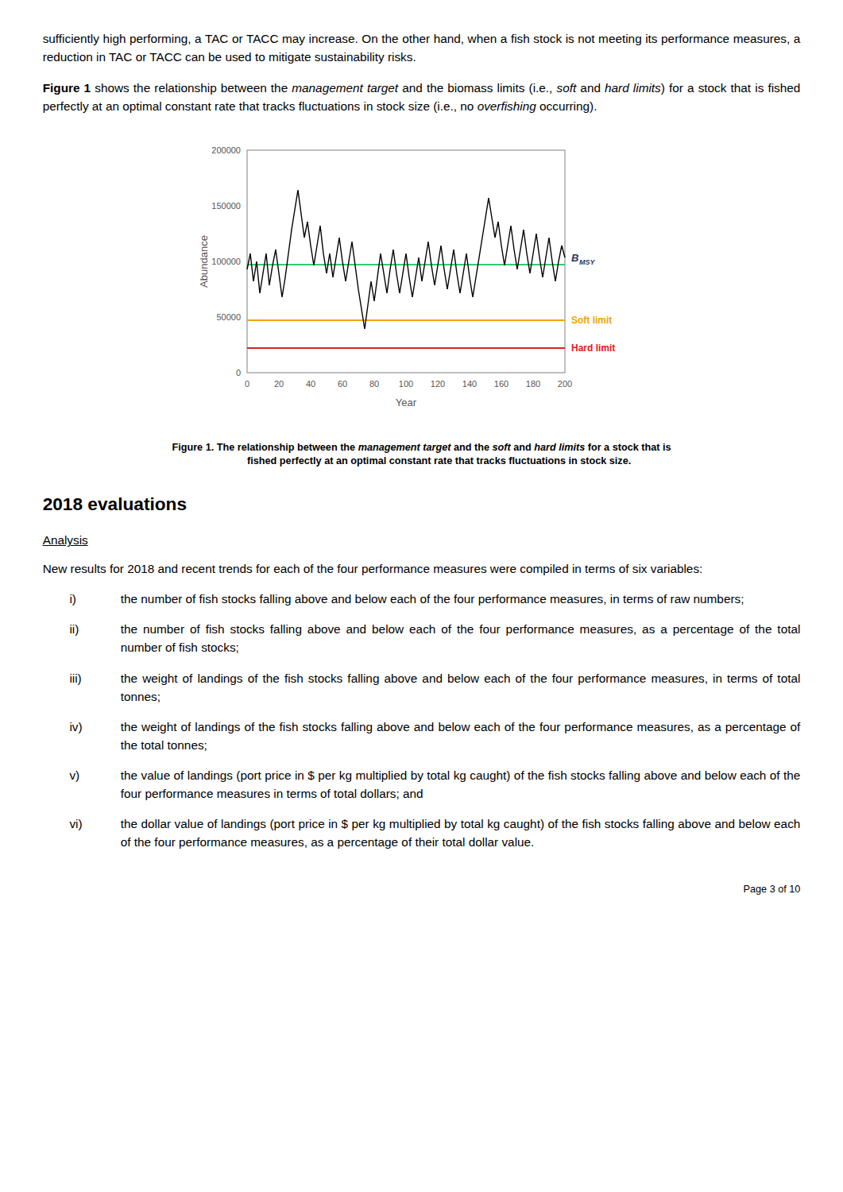sufficiently high performing, a TAC or TACC may increase. On the other hand, when a fish stock is not meeting its performance measures, a reduction in TAC or TACC can be used to mitigate sustainability risks.
Figure 1 shows the relationship between the management target and the biomass limits (i.e., soft and hard limits) for a stock that is fished perfectly at an optimal constant rate that tracks fluctuations in stock size (i.e., no overfishing occurring).
200000 150000 100000 50000 0 Abundance 0 20 40 60 80 100 120 140 160 180 200 Year B MSY Soft limit Hard limit
Figure 1. The relationship between the management target and the soft and hard limits for a stock that isfished perfectly at an optimal constant rate that tracks fluctuations in stock size.
2018 evaluations
Analysis
New results for 2018 and recent trends for each of the four performance measures were compiled in terms of six variables:
i) the number of fish stocks falling above and below each of the four performance measures, in terms of raw numbers;
ii) the number of fish stocks falling above and below each of the four performance measures, as a percentage of the total number of fish stocks;
iii) the weight of landings of the fish stocks falling above and below each of the four performance measures, in terms of total tonnes;
iv) the weight of landings of the fish stocks falling above and below each of the four performance measures, as a percentage of the total tonnes;
v) the value of landings (port price in $ per kg multiplied by total kg caught) of the fish stocks falling above and below each of the four performance measures in terms of total dollars; and
vi) the dollar value of landings (port price in $ per kg multiplied by total kg caught) of the fish stocks falling above and below each of the four performance measures, as a percentage of their total dollar value.
Page 3 of 10